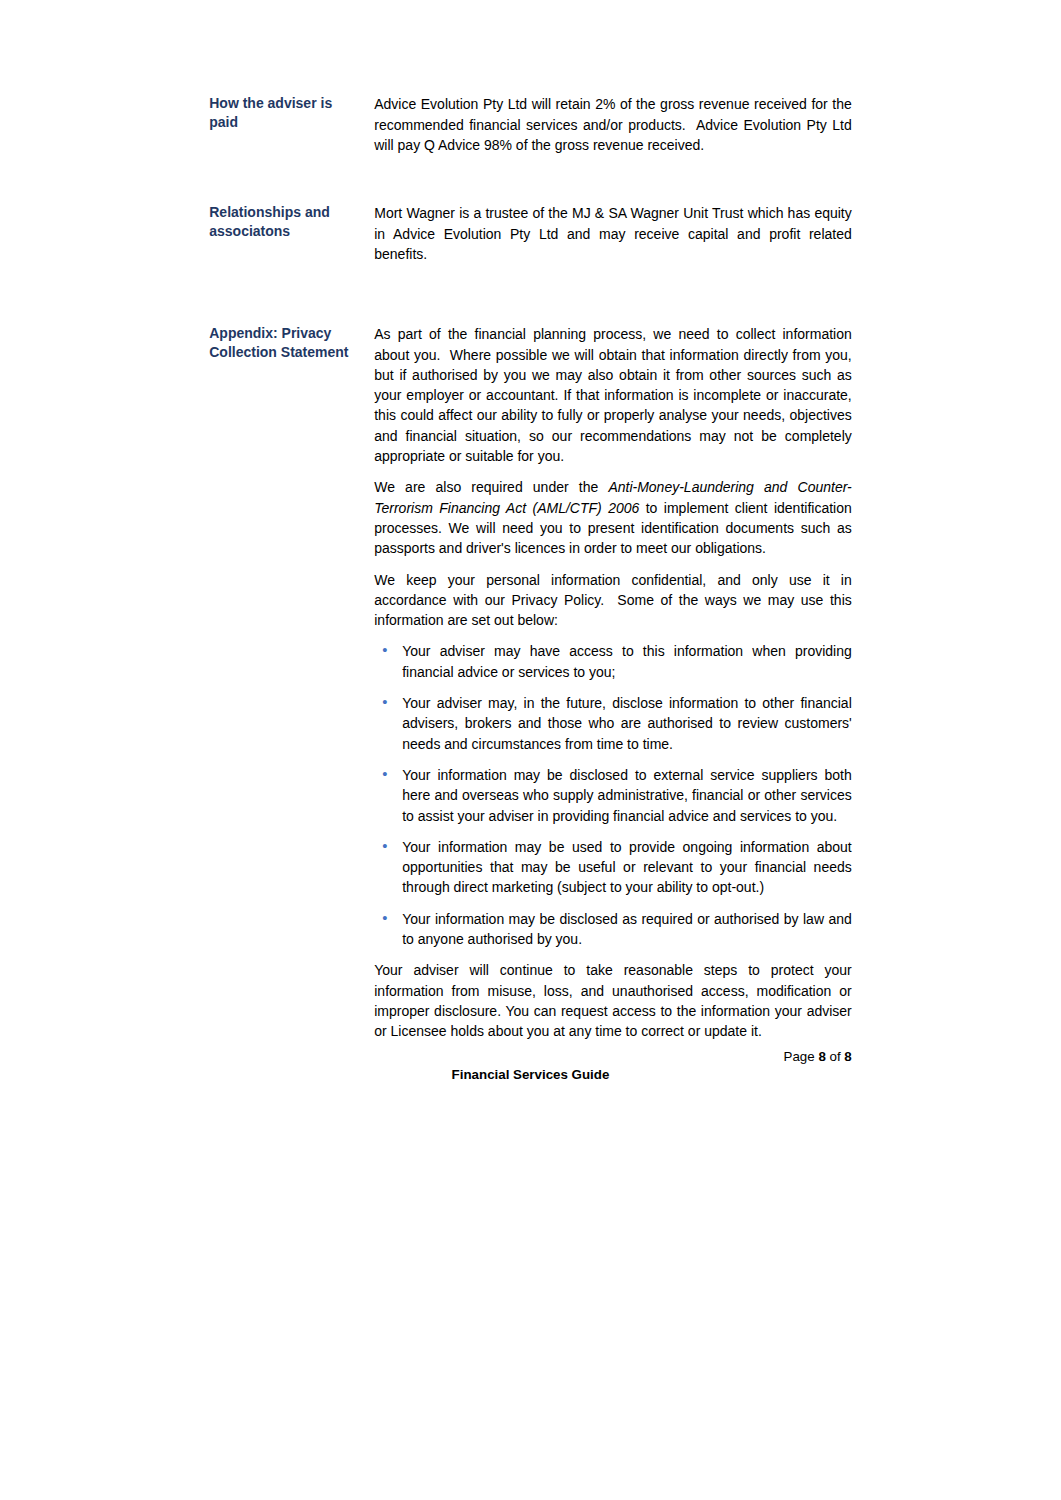How the adviser is paid
Advice Evolution Pty Ltd will retain 2% of the gross revenue received for the recommended financial services and/or products. Advice Evolution Pty Ltd will pay Q Advice 98% of the gross revenue received.
Relationships and associatons
Mort Wagner is a trustee of the MJ & SA Wagner Unit Trust which has equity in Advice Evolution Pty Ltd and may receive capital and profit related benefits.
Appendix: Privacy Collection Statement
As part of the financial planning process, we need to collect information about you. Where possible we will obtain that information directly from you, but if authorised by you we may also obtain it from other sources such as your employer or accountant. If that information is incomplete or inaccurate, this could affect our ability to fully or properly analyse your needs, objectives and financial situation, so our recommendations may not be completely appropriate or suitable for you.
We are also required under the Anti-Money-Laundering and Counter-Terrorism Financing Act (AML/CTF) 2006 to implement client identification processes. We will need you to present identification documents such as passports and driver's licences in order to meet our obligations.
We keep your personal information confidential, and only use it in accordance with our Privacy Policy. Some of the ways we may use this information are set out below:
Your adviser may have access to this information when providing financial advice or services to you;
Your adviser may, in the future, disclose information to other financial advisers, brokers and those who are authorised to review customers' needs and circumstances from time to time.
Your information may be disclosed to external service suppliers both here and overseas who supply administrative, financial or other services to assist your adviser in providing financial advice and services to you.
Your information may be used to provide ongoing information about opportunities that may be useful or relevant to your financial needs through direct marketing (subject to your ability to opt-out.)
Your information may be disclosed as required or authorised by law and to anyone authorised by you.
Your adviser will continue to take reasonable steps to protect your information from misuse, loss, and unauthorised access, modification or improper disclosure. You can request access to the information your adviser or Licensee holds about you at any time to correct or update it.
Page 8 of 8
Financial Services Guide